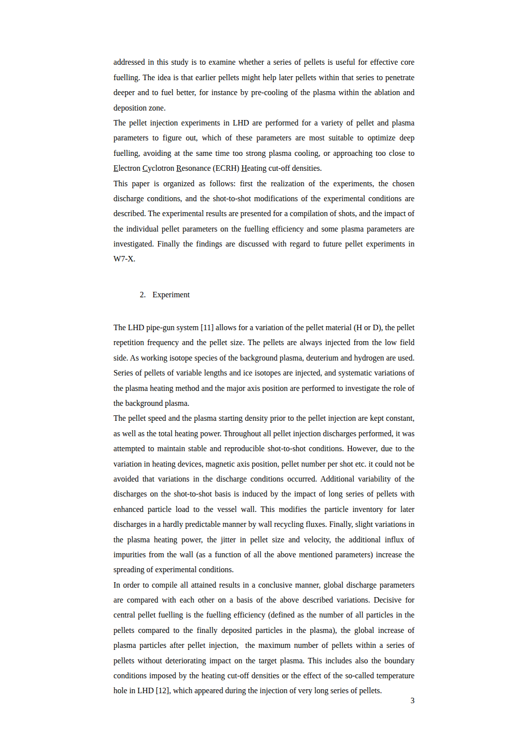addressed in this study is to examine whether a series of pellets is useful for effective core fuelling. The idea is that earlier pellets might help later pellets within that series to penetrate deeper and to fuel better, for instance by pre-cooling of the plasma within the ablation and deposition zone.
The pellet injection experiments in LHD are performed for a variety of pellet and plasma parameters to figure out, which of these parameters are most suitable to optimize deep fuelling, avoiding at the same time too strong plasma cooling, or approaching too close to Electron Cyclotron Resonance (ECRH) Heating cut-off densities.
This paper is organized as follows: first the realization of the experiments, the chosen discharge conditions, and the shot-to-shot modifications of the experimental conditions are described. The experimental results are presented for a compilation of shots, and the impact of the individual pellet parameters on the fuelling efficiency and some plasma parameters are investigated. Finally the findings are discussed with regard to future pellet experiments in W7-X.
2. Experiment
The LHD pipe-gun system [11] allows for a variation of the pellet material (H or D), the pellet repetition frequency and the pellet size. The pellets are always injected from the low field side. As working isotope species of the background plasma, deuterium and hydrogen are used. Series of pellets of variable lengths and ice isotopes are injected, and systematic variations of the plasma heating method and the major axis position are performed to investigate the role of the background plasma.
The pellet speed and the plasma starting density prior to the pellet injection are kept constant, as well as the total heating power. Throughout all pellet injection discharges performed, it was attempted to maintain stable and reproducible shot-to-shot conditions. However, due to the variation in heating devices, magnetic axis position, pellet number per shot etc. it could not be avoided that variations in the discharge conditions occurred. Additional variability of the discharges on the shot-to-shot basis is induced by the impact of long series of pellets with enhanced particle load to the vessel wall. This modifies the particle inventory for later discharges in a hardly predictable manner by wall recycling fluxes. Finally, slight variations in the plasma heating power, the jitter in pellet size and velocity, the additional influx of impurities from the wall (as a function of all the above mentioned parameters) increase the spreading of experimental conditions.
In order to compile all attained results in a conclusive manner, global discharge parameters are compared with each other on a basis of the above described variations. Decisive for central pellet fuelling is the fuelling efficiency (defined as the number of all particles in the pellets compared to the finally deposited particles in the plasma), the global increase of plasma particles after pellet injection, the maximum number of pellets within a series of pellets without deteriorating impact on the target plasma. This includes also the boundary conditions imposed by the heating cut-off densities or the effect of the so-called temperature hole in LHD [12], which appeared during the injection of very long series of pellets.
3